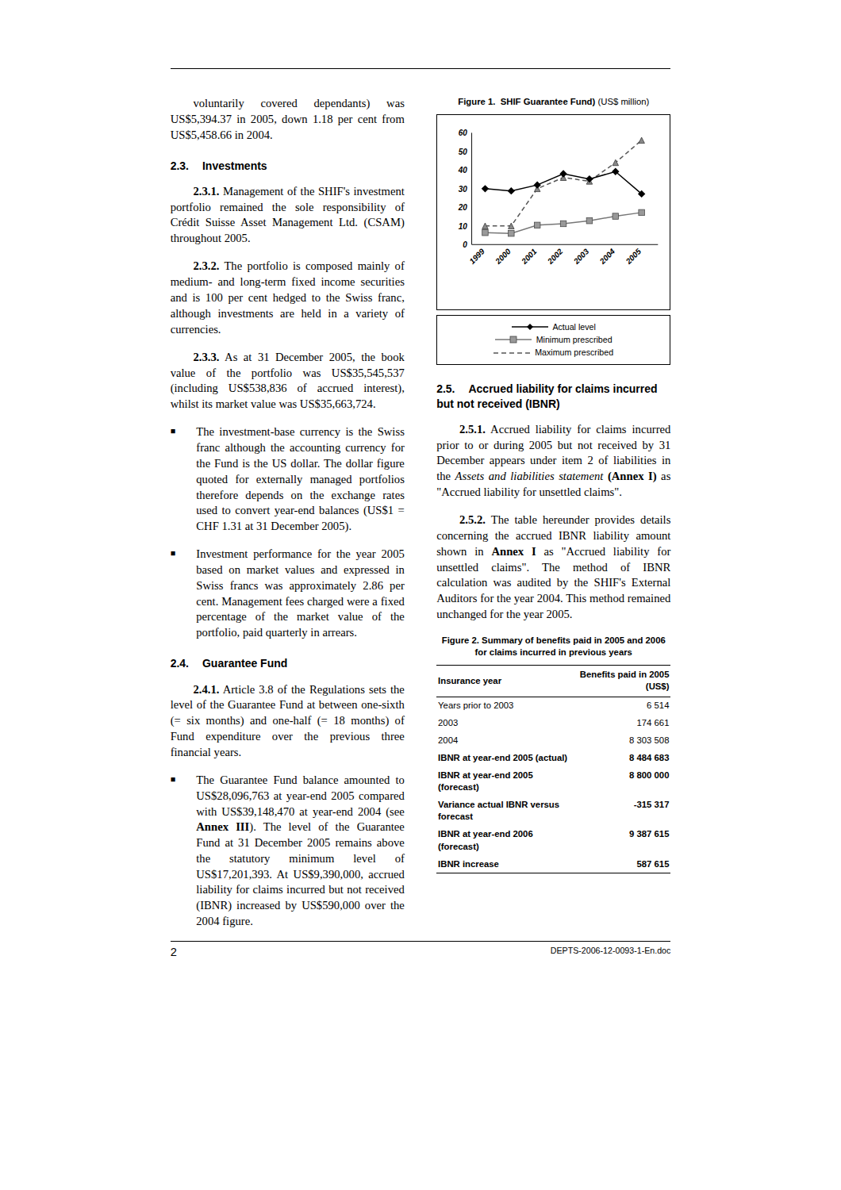voluntarily covered dependants) was US$5,394.37 in 2005, down 1.18 per cent from US$5,458.66 in 2004.
2.3. Investments
2.3.1. Management of the SHIF's investment portfolio remained the sole responsibility of Crédit Suisse Asset Management Ltd. (CSAM) throughout 2005.
2.3.2. The portfolio is composed mainly of medium- and long-term fixed income securities and is 100 per cent hedged to the Swiss franc, although investments are held in a variety of currencies.
2.3.3. As at 31 December 2005, the book value of the portfolio was US$35,545,537 (including US$538,836 of accrued interest), whilst its market value was US$35,663,724.
■
The investment-base currency is the Swiss franc although the accounting currency for the Fund is the US dollar. The dollar figure quoted for externally managed portfolios therefore depends on the exchange rates used to convert year-end balances (US$1 = CHF 1.31 at 31 December 2005).
■
Investment performance for the year 2005 based on market values and expressed in Swiss francs was approximately 2.86 per cent. Management fees charged were a fixed percentage of the market value of the portfolio, paid quarterly in arrears.
2.4. Guarantee Fund
2.4.1. Article 3.8 of the Regulations sets the level of the Guarantee Fund at between one-sixth (= six months) and one-half (= 18 months) of Fund expenditure over the previous three financial years.
■
The Guarantee Fund balance amounted to US$28,096,763 at year-end 2005 compared with US$39,148,470 at year-end 2004 (see Annex III). The level of the Guarantee Fund at 31 December 2005 remains above the statutory minimum level of US$17,201,393. At US$9,390,000, accrued liability for claims incurred but not received (IBNR) increased by US$590,000 over the 2004 figure.
Figure 1. SHIF Guarantee Fund) (US$ million)
60 50 40 30 20 10 0 1999 2000 2001 2002 2003 2004 2005
Actual level
Minimum prescribed
Maximum prescribed
2.5. Accrued liability for claims incurred but not received (IBNR)
2.5.1. Accrued liability for claims incurred prior to or during 2005 but not received by 31 December appears under item 2 of liabilities in the Assets and liabilities statement (Annex I) as "Accrued liability for unsettled claims".
2.5.2. The table hereunder provides details concerning the accrued IBNR liability amount shown in Annex I as "Accrued liability for unsettled claims". The method of IBNR calculation was audited by the SHIF's External Auditors for the year 2004. This method remained unchanged for the year 2005.
Figure 2. Summary of benefits paid in 2005 and 2006 for claims incurred in previous years
| Insurance year | Benefits paid in 2005 (US$) |
| --- | --- |
| Years prior to 2003 | 6 514 |
| 2003 | 174 661 |
| 2004 | 8 303 508 |
| IBNR at year-end 2005 (actual) | 8 484 683 |
| IBNR at year-end 2005 (forecast) | 8 800 000 |
| Variance actual IBNR versus forecast | -315 317 |
| IBNR at year-end 2006 (forecast) | 9 387 615 |
| IBNR increase | 587 615 |
2
DEPTS-2006-12-0093-1-En.doc